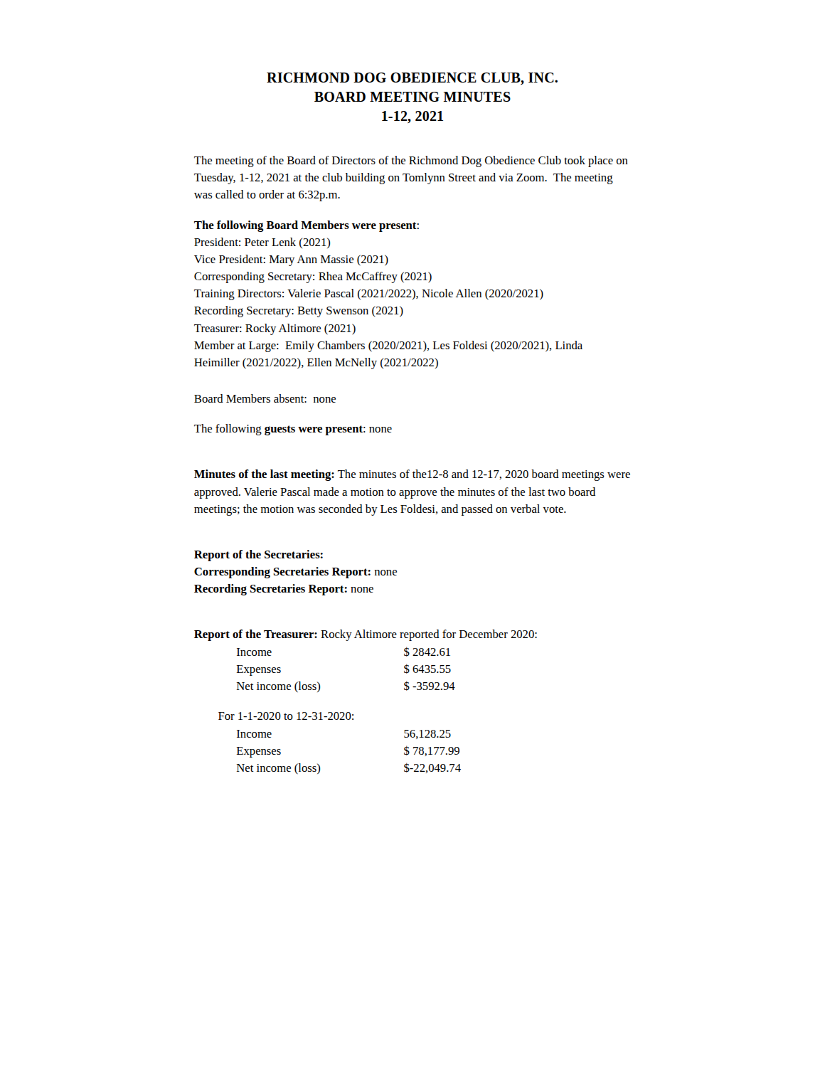RICHMOND DOG OBEDIENCE CLUB, INC. BOARD MEETING MINUTES 1-12, 2021
The meeting of the Board of Directors of the Richmond Dog Obedience Club took place on Tuesday, 1-12, 2021 at the club building on Tomlynn Street and via Zoom. The meeting was called to order at 6:32p.m.
The following Board Members were present:
President: Peter Lenk (2021)
Vice President: Mary Ann Massie (2021)
Corresponding Secretary: Rhea McCaffrey (2021)
Training Directors: Valerie Pascal (2021/2022), Nicole Allen (2020/2021)
Recording Secretary: Betty Swenson (2021)
Treasurer: Rocky Altimore (2021)
Member at Large: Emily Chambers (2020/2021), Les Foldesi (2020/2021), Linda Heimiller (2021/2022), Ellen McNelly (2021/2022)
Board Members absent: none
The following guests were present: none
Minutes of the last meeting: The minutes of the12-8 and 12-17, 2020 board meetings were approved. Valerie Pascal made a motion to approve the minutes of the last two board meetings; the motion was seconded by Les Foldesi, and passed on verbal vote.
Report of the Secretaries:
Corresponding Secretaries Report: none
Recording Secretaries Report: none
Report of the Treasurer: Rocky Altimore reported for December 2020:
| Income | $ 2842.61 |
| Expenses | $ 6435.55 |
| Net income (loss) | $ -3592.94 |
For 1-1-2020 to 12-31-2020:
| Income | 56,128.25 |
| Expenses | $ 78,177.99 |
| Net income (loss) | $-22,049.74 |